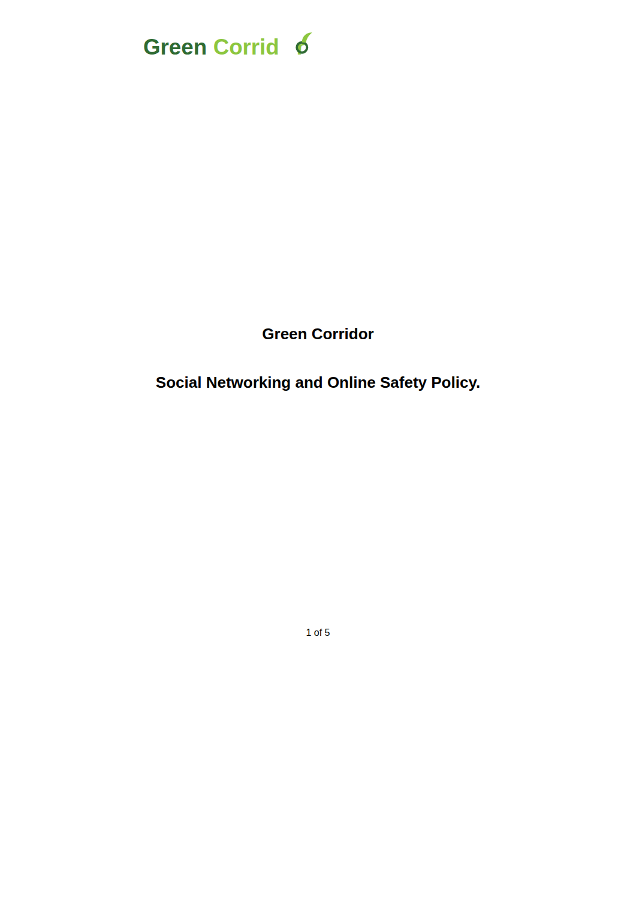Green Corrid r
Green Corridor
Social Networking and Online Safety Policy.
1 of 5